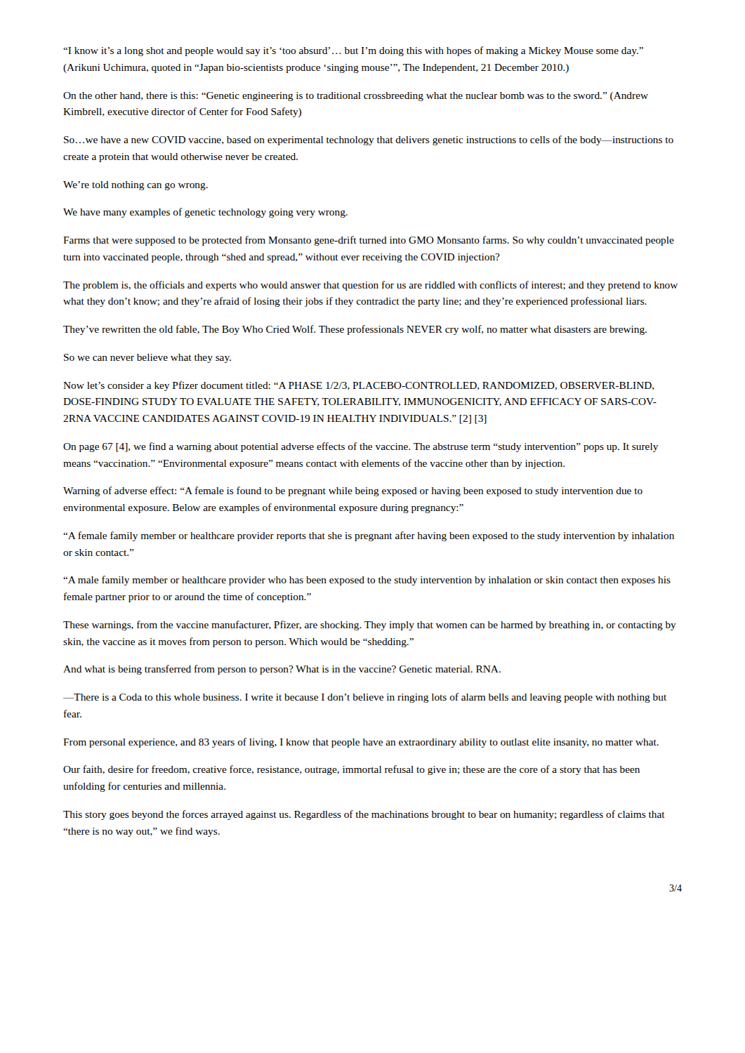“I know it’s a long shot and people would say it’s ‘too absurd’… but I’m doing this with hopes of making a Mickey Mouse some day.” (Arikuni Uchimura, quoted in “Japan bio-scientists produce ‘singing mouse’”, The Independent, 21 December 2010.)
On the other hand, there is this: “Genetic engineering is to traditional crossbreeding what the nuclear bomb was to the sword.” (Andrew Kimbrell, executive director of Center for Food Safety)
So…we have a new COVID vaccine, based on experimental technology that delivers genetic instructions to cells of the body—instructions to create a protein that would otherwise never be created.
We’re told nothing can go wrong.
We have many examples of genetic technology going very wrong.
Farms that were supposed to be protected from Monsanto gene-drift turned into GMO Monsanto farms. So why couldn’t unvaccinated people turn into vaccinated people, through “shed and spread,” without ever receiving the COVID injection?
The problem is, the officials and experts who would answer that question for us are riddled with conflicts of interest; and they pretend to know what they don’t know; and they’re afraid of losing their jobs if they contradict the party line; and they’re experienced professional liars.
They’ve rewritten the old fable, The Boy Who Cried Wolf. These professionals NEVER cry wolf, no matter what disasters are brewing.
So we can never believe what they say.
Now let’s consider a key Pfizer document titled: “A PHASE 1/2/3, PLACEBO-CONTROLLED, RANDOMIZED, OBSERVER-BLIND, DOSE-FINDING STUDY TO EVALUATE THE SAFETY, TOLERABILITY, IMMUNOGENICITY, AND EFFICACY OF SARS-COV-2RNA VACCINE CANDIDATES AGAINST COVID-19 IN HEALTHY INDIVIDUALS.” [2] [3]
On page 67 [4], we find a warning about potential adverse effects of the vaccine. The abstruse term “study intervention” pops up. It surely means “vaccination.” “Environmental exposure” means contact with elements of the vaccine other than by injection.
Warning of adverse effect: “A female is found to be pregnant while being exposed or having been exposed to study intervention due to environmental exposure. Below are examples of environmental exposure during pregnancy:”
“A female family member or healthcare provider reports that she is pregnant after having been exposed to the study intervention by inhalation or skin contact.”
“A male family member or healthcare provider who has been exposed to the study intervention by inhalation or skin contact then exposes his female partner prior to or around the time of conception.”
These warnings, from the vaccine manufacturer, Pfizer, are shocking. They imply that women can be harmed by breathing in, or contacting by skin, the vaccine as it moves from person to person. Which would be “shedding.”
And what is being transferred from person to person? What is in the vaccine? Genetic material. RNA.
—There is a Coda to this whole business. I write it because I don’t believe in ringing lots of alarm bells and leaving people with nothing but fear.
From personal experience, and 83 years of living, I know that people have an extraordinary ability to outlast elite insanity, no matter what.
Our faith, desire for freedom, creative force, resistance, outrage, immortal refusal to give in; these are the core of a story that has been unfolding for centuries and millennia.
This story goes beyond the forces arrayed against us. Regardless of the machinations brought to bear on humanity; regardless of claims that “there is no way out,” we find ways.
3/4